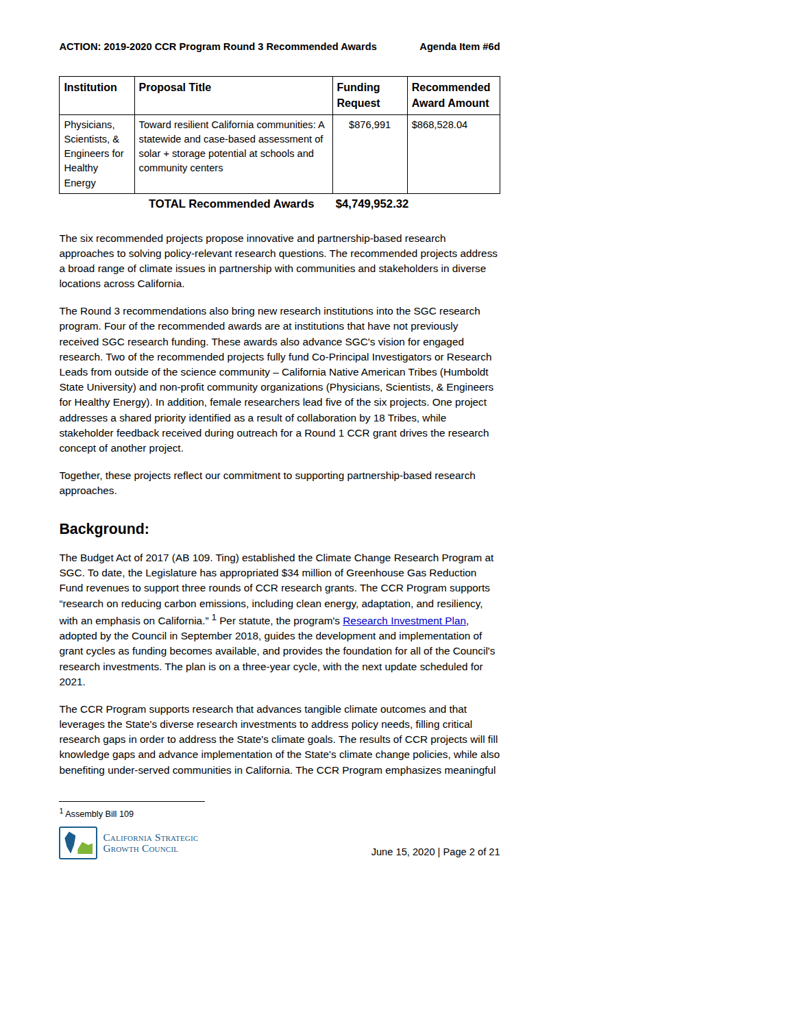ACTION: 2019-2020 CCR Program Round 3 Recommended Awards
Agenda Item #6d
| Institution | Proposal Title | Funding Request | Recommended Award Amount |
| --- | --- | --- | --- |
| Physicians, Scientists, & Engineers for Healthy Energy | Toward resilient California communities: A statewide and case-based assessment of solar + storage potential at schools and community centers | $876,991 | $868,528.04 |
TOTAL Recommended Awards
$4,749,952.32
The six recommended projects propose innovative and partnership-based research approaches to solving policy-relevant research questions. The recommended projects address a broad range of climate issues in partnership with communities and stakeholders in diverse locations across California.
The Round 3 recommendations also bring new research institutions into the SGC research program. Four of the recommended awards are at institutions that have not previously received SGC research funding. These awards also advance SGC's vision for engaged research. Two of the recommended projects fully fund Co-Principal Investigators or Research Leads from outside of the science community – California Native American Tribes (Humboldt State University) and non-profit community organizations (Physicians, Scientists, & Engineers for Healthy Energy). In addition, female researchers lead five of the six projects. One project addresses a shared priority identified as a result of collaboration by 18 Tribes, while stakeholder feedback received during outreach for a Round 1 CCR grant drives the research concept of another project.
Together, these projects reflect our commitment to supporting partnership-based research approaches.
Background:
The Budget Act of 2017 (AB 109. Ting) established the Climate Change Research Program at SGC. To date, the Legislature has appropriated $34 million of Greenhouse Gas Reduction Fund revenues to support three rounds of CCR research grants. The CCR Program supports “research on reducing carbon emissions, including clean energy, adaptation, and resiliency, with an emphasis on California.” 1 Per statute, the program's Research Investment Plan, adopted by the Council in September 2018, guides the development and implementation of grant cycles as funding becomes available, and provides the foundation for all of the Council's research investments. The plan is on a three-year cycle, with the next update scheduled for 2021.
The CCR Program supports research that advances tangible climate outcomes and that leverages the State's diverse research investments to address policy needs, filling critical research gaps in order to address the State's climate goals. The results of CCR projects will fill knowledge gaps and advance implementation of the State's climate change policies, while also benefiting under-served communities in California. The CCR Program emphasizes meaningful
1 Assembly Bill 109
California Strategic
Growth Council
June 15, 2020 | Page 2 of 21